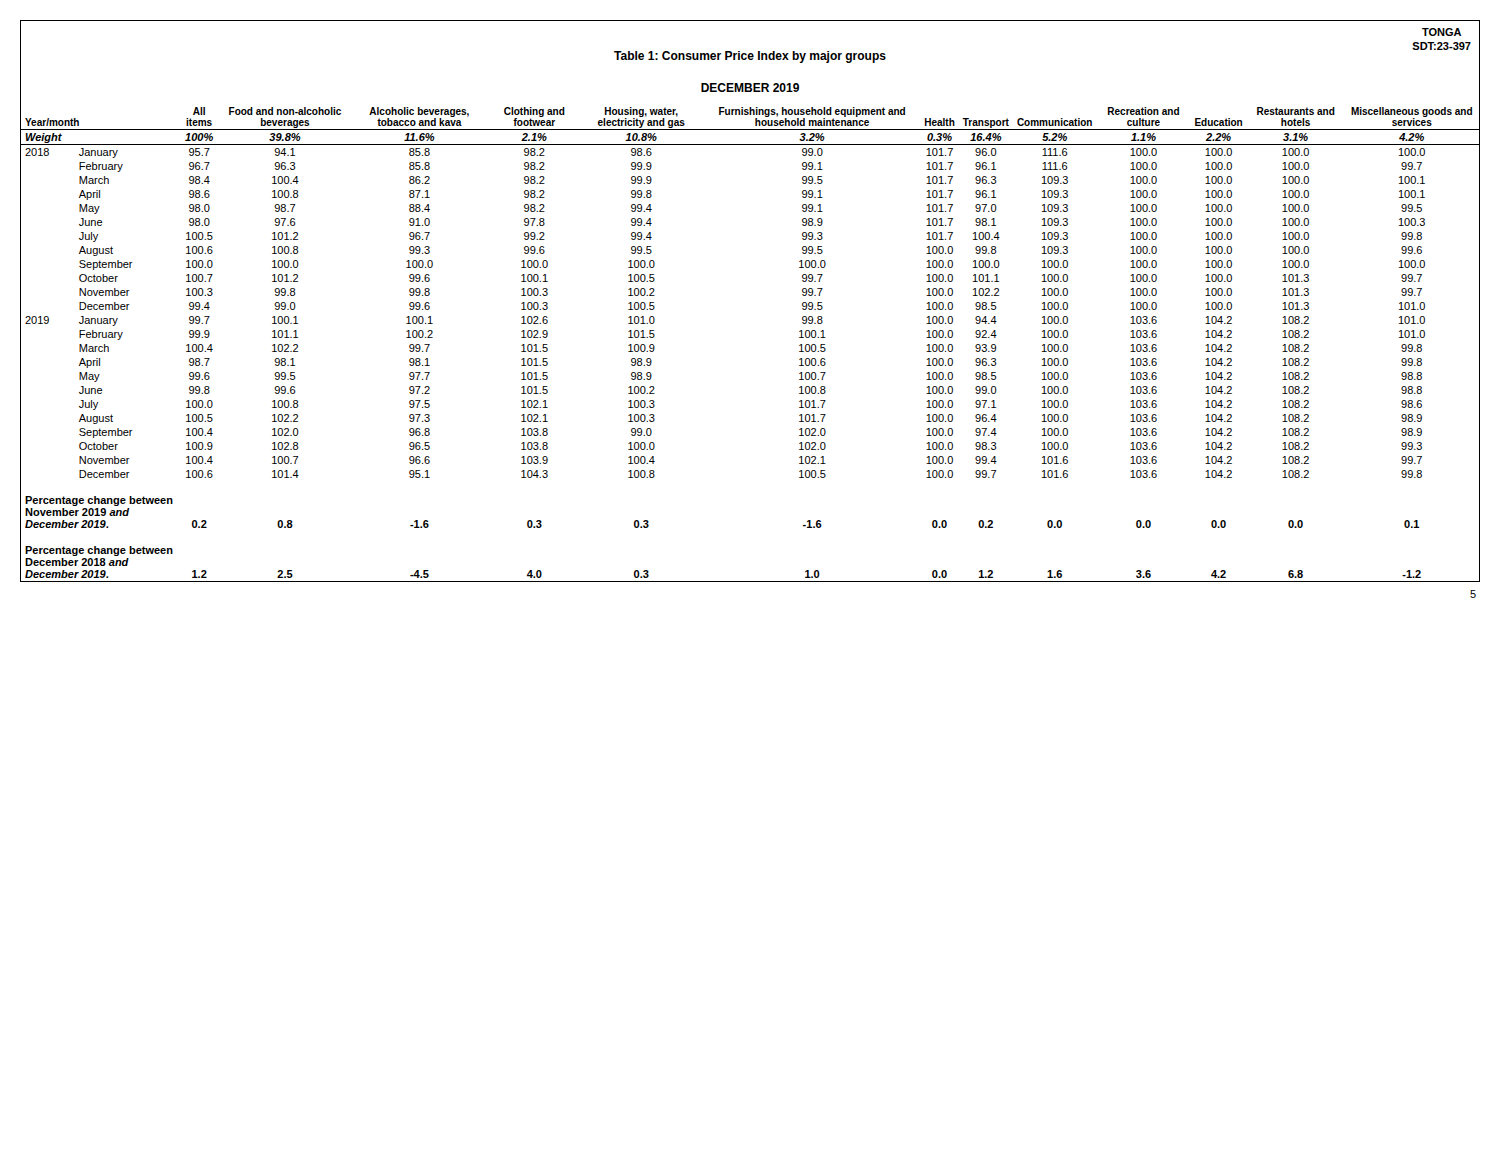TONGA
SDT:23-397
Table 1: Consumer Price Index by major groups
DECEMBER 2019
| Year/month | All items | Food and non-alcoholic beverages | Alcoholic beverages, tobacco and kava | Clothing and footwear | Housing, water, electricity and gas | Furnishings, household equipment and household maintenance | Health | Transport | Communication | Recreation and culture | Education | Restaurants and hotels | Miscellaneous goods and services |
| --- | --- | --- | --- | --- | --- | --- | --- | --- | --- | --- | --- | --- | --- |
| Weight | 100% | 39.8% | 11.6% | 2.1% | 10.8% | 3.2% | 0.3% | 16.4% | 5.2% | 1.1% | 2.2% | 3.1% | 4.2% |
| 2018 | January | 95.7 | 94.1 | 85.8 | 98.2 | 98.6 | 99.0 | 101.7 | 96.0 | 111.6 | 100.0 | 100.0 | 100.0 | 100.0 |
| | February | 96.7 | 96.3 | 85.8 | 98.2 | 99.9 | 99.1 | 101.7 | 96.1 | 111.6 | 100.0 | 100.0 | 100.0 | 99.7 |
| | March | 98.4 | 100.4 | 86.2 | 98.2 | 99.9 | 99.5 | 101.7 | 96.3 | 109.3 | 100.0 | 100.0 | 100.0 | 100.1 |
| | April | 98.6 | 100.8 | 87.1 | 98.2 | 99.8 | 99.1 | 101.7 | 96.1 | 109.3 | 100.0 | 100.0 | 100.0 | 100.1 |
| | May | 98.0 | 98.7 | 88.4 | 98.2 | 99.4 | 99.1 | 101.7 | 97.0 | 109.3 | 100.0 | 100.0 | 100.0 | 99.5 |
| | June | 98.0 | 97.6 | 91.0 | 97.8 | 99.4 | 98.9 | 101.7 | 98.1 | 109.3 | 100.0 | 100.0 | 100.0 | 100.3 |
| | July | 100.5 | 101.2 | 96.7 | 99.2 | 99.4 | 99.3 | 101.7 | 100.4 | 109.3 | 100.0 | 100.0 | 100.0 | 99.8 |
| | August | 100.6 | 100.8 | 99.3 | 99.6 | 99.5 | 99.5 | 100.0 | 99.8 | 109.3 | 100.0 | 100.0 | 100.0 | 99.6 |
| | September | 100.0 | 100.0 | 100.0 | 100.0 | 100.0 | 100.0 | 100.0 | 100.0 | 100.0 | 100.0 | 100.0 | 100.0 | 100.0 |
| | October | 100.7 | 101.2 | 99.6 | 100.1 | 100.5 | 99.7 | 100.0 | 101.1 | 100.0 | 100.0 | 100.0 | 101.3 | 99.7 |
| | November | 100.3 | 99.8 | 99.8 | 100.3 | 100.2 | 99.7 | 100.0 | 102.2 | 100.0 | 100.0 | 100.0 | 101.3 | 99.7 |
| | December | 99.4 | 99.0 | 99.6 | 100.3 | 100.5 | 99.5 | 100.0 | 98.5 | 100.0 | 100.0 | 100.0 | 101.3 | 101.0 |
| 2019 | January | 99.7 | 100.1 | 100.1 | 102.6 | 101.0 | 99.8 | 100.0 | 94.4 | 100.0 | 103.6 | 104.2 | 108.2 | 101.0 |
| | February | 99.9 | 101.1 | 100.2 | 102.9 | 101.5 | 100.1 | 100.0 | 92.4 | 100.0 | 103.6 | 104.2 | 108.2 | 101.0 |
| | March | 100.4 | 102.2 | 99.7 | 101.5 | 100.9 | 100.5 | 100.0 | 93.9 | 100.0 | 103.6 | 104.2 | 108.2 | 99.8 |
| | April | 98.7 | 98.1 | 98.1 | 101.5 | 98.9 | 100.6 | 100.0 | 96.3 | 100.0 | 103.6 | 104.2 | 108.2 | 99.8 |
| | May | 99.6 | 99.5 | 97.7 | 101.5 | 98.9 | 100.7 | 100.0 | 98.5 | 100.0 | 103.6 | 104.2 | 108.2 | 98.8 |
| | June | 99.8 | 99.6 | 97.2 | 101.5 | 100.2 | 100.8 | 100.0 | 99.0 | 100.0 | 103.6 | 104.2 | 108.2 | 98.8 |
| | July | 100.0 | 100.8 | 97.5 | 102.1 | 100.3 | 101.7 | 100.0 | 97.1 | 100.0 | 103.6 | 104.2 | 108.2 | 98.6 |
| | August | 100.5 | 102.2 | 97.3 | 102.1 | 100.3 | 101.7 | 100.0 | 96.4 | 100.0 | 103.6 | 104.2 | 108.2 | 98.9 |
| | September | 100.4 | 102.0 | 96.8 | 103.8 | 99.0 | 102.0 | 100.0 | 97.4 | 100.0 | 103.6 | 104.2 | 108.2 | 98.9 |
| | October | 100.9 | 102.8 | 96.5 | 103.8 | 100.0 | 102.0 | 100.0 | 98.3 | 100.0 | 103.6 | 104.2 | 108.2 | 99.3 |
| | November | 100.4 | 100.7 | 96.6 | 103.9 | 100.4 | 102.1 | 100.0 | 99.4 | 101.6 | 103.6 | 104.2 | 108.2 | 99.7 |
| | December | 100.6 | 101.4 | 95.1 | 104.3 | 100.8 | 100.5 | 100.0 | 99.7 | 101.6 | 103.6 | 104.2 | 108.2 | 99.8 |
| Percentage change between November 2019 and December 2019 . | 0.2 | 0.8 | -1.6 | 0.3 | 0.3 | -1.6 | 0.0 | 0.2 | 0.0 | 0.0 | 0.0 | 0.0 | 0.1 |
| Percentage change between December 2018 and December 2019 . | 1.2 | 2.5 | -4.5 | 4.0 | 0.3 | 1.0 | 0.0 | 1.2 | 1.6 | 3.6 | 4.2 | 6.8 | -1.2 |
5